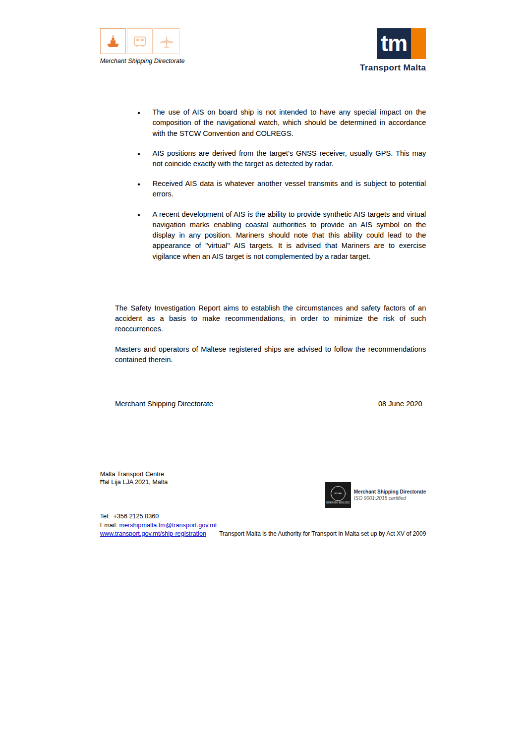Merchant Shipping Directorate
tm
Transport Malta
The use of AIS on board ship is not intended to have any special impact on the composition of the navigational watch, which should be determined in accordance with the STCW Convention and COLREGS.
AIS positions are derived from the target's GNSS receiver, usually GPS. This may not coincide exactly with the target as detected by radar.
Received AIS data is whatever another vessel transmits and is subject to potential errors.
A recent development of AIS is the ability to provide synthetic AIS targets and virtual navigation marks enabling coastal authorities to provide an AIS symbol on the display in any position. Mariners should note that this ability could lead to the appearance of "virtual" AIS targets. It is advised that Mariners are to exercise vigilance when an AIS target is not complemented by a radar target.
The Safety Investigation Report aims to establish the circumstances and safety factors of an accident as a basis to make recommendations, in order to minimize the risk of such reoccurrences.
Masters and operators of Maltese registered ships are advised to follow the recommendations contained therein.
Merchant Shipping Directorate 08 June 2020
Malta Transport Centre
Ħal Lija LJA 2021, Malta
MCCAA
EN EN ISO 9001:2015
Merchant Shipping Directorate
ISO 9001:2015 certified
Tel: +356 2125 0360
Email: mershipmalta.tm@transport.gov.mt
www.transport.gov.mt/ship-registration Transport Malta is the Authority for Transport in Malta set up by Act XV of 2009